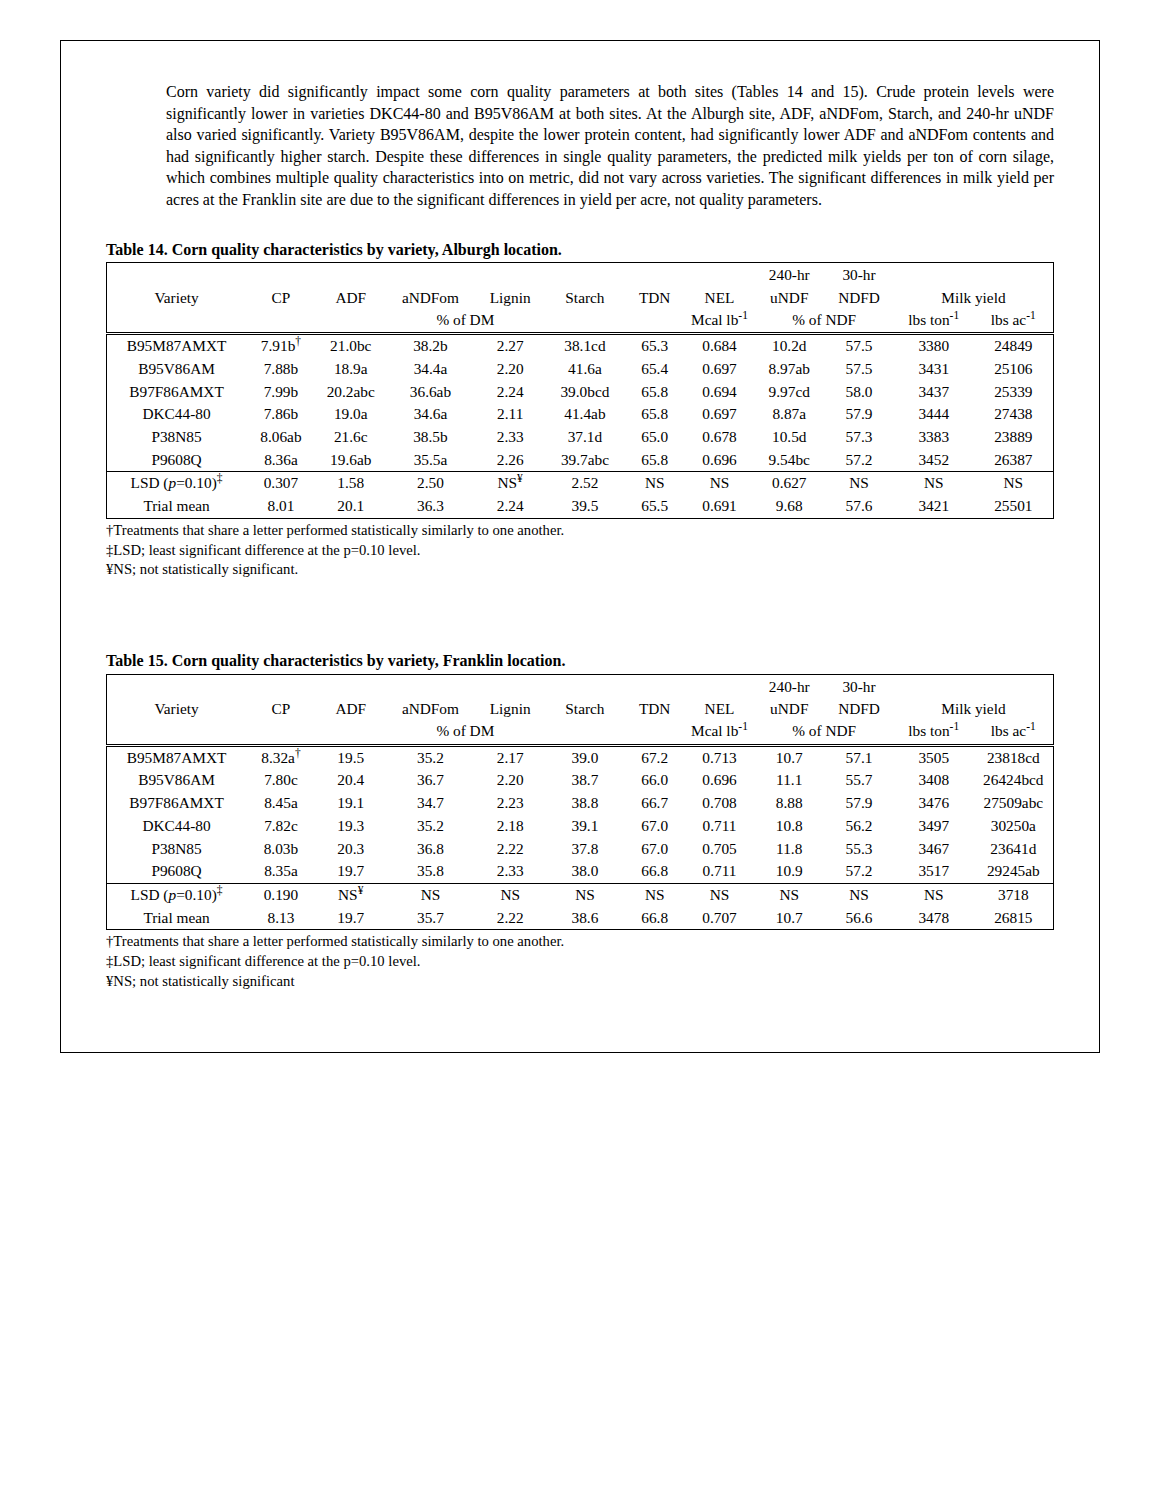Corn variety did significantly impact some corn quality parameters at both sites (Tables 14 and 15). Crude protein levels were significantly lower in varieties DKC44-80 and B95V86AM at both sites. At the Alburgh site, ADF, aNDFom, Starch, and 240-hr uNDF also varied significantly. Variety B95V86AM, despite the lower protein content, had significantly lower ADF and aNDFom contents and had significantly higher starch. Despite these differences in single quality parameters, the predicted milk yields per ton of corn silage, which combines multiple quality characteristics into on metric, did not vary across varieties. The significant differences in milk yield per acres at the Franklin site are due to the significant differences in yield per acre, not quality parameters.
Table 14. Corn quality characteristics by variety, Alburgh location.
| | | | | | | | | 240-hr | 30-hr | | |
| Variety | CP | ADF | aNDFom | Lignin | Starch | TDN | NEL | uNDF | NDFD | Milk yield |
| | % of DM | Mcal lb -1 | % of NDF | lbs ton -1 | lbs ac -1 |
| B95M87AMXT | 7.91b † | 21.0bc | 38.2b | 2.27 | 38.1cd | 65.3 | 0.684 | 10.2d | 57.5 | 3380 | 24849 |
| B95V86AM | 7.88b | 18.9a | 34.4a | 2.20 | 41.6a | 65.4 | 0.697 | 8.97ab | 57.5 | 3431 | 25106 |
| B97F86AMXT | 7.99b | 20.2abc | 36.6ab | 2.24 | 39.0bcd | 65.8 | 0.694 | 9.97cd | 58.0 | 3437 | 25339 |
| DKC44-80 | 7.86b | 19.0a | 34.6a | 2.11 | 41.4ab | 65.8 | 0.697 | 8.87a | 57.9 | 3444 | 27438 |
| P38N85 | 8.06ab | 21.6c | 38.5b | 2.33 | 37.1d | 65.0 | 0.678 | 10.5d | 57.3 | 3383 | 23889 |
| P9608Q | 8.36a | 19.6ab | 35.5a | 2.26 | 39.7abc | 65.8 | 0.696 | 9.54bc | 57.2 | 3452 | 26387 |
| LSD ( p =0.10) ‡ | 0.307 | 1.58 | 2.50 | NS ¥ | 2.52 | NS | NS | 0.627 | NS | NS | NS |
| Trial mean | 8.01 | 20.1 | 36.3 | 2.24 | 39.5 | 65.5 | 0.691 | 9.68 | 57.6 | 3421 | 25501 |
†Treatments that share a letter performed statistically similarly to one another.
‡LSD; least significant difference at the p=0.10 level.
¥NS; not statistically significant.
Table 15. Corn quality characteristics by variety, Franklin location.
| | | | | | | | | 240-hr | 30-hr | | |
| Variety | CP | ADF | aNDFom | Lignin | Starch | TDN | NEL | uNDF | NDFD | Milk yield |
| | % of DM | Mcal lb -1 | % of NDF | lbs ton -1 | lbs ac -1 |
| B95M87AMXT | 8.32a † | 19.5 | 35.2 | 2.17 | 39.0 | 67.2 | 0.713 | 10.7 | 57.1 | 3505 | 23818cd |
| B95V86AM | 7.80c | 20.4 | 36.7 | 2.20 | 38.7 | 66.0 | 0.696 | 11.1 | 55.7 | 3408 | 26424bcd |
| B97F86AMXT | 8.45a | 19.1 | 34.7 | 2.23 | 38.8 | 66.7 | 0.708 | 8.88 | 57.9 | 3476 | 27509abc |
| DKC44-80 | 7.82c | 19.3 | 35.2 | 2.18 | 39.1 | 67.0 | 0.711 | 10.8 | 56.2 | 3497 | 30250a |
| P38N85 | 8.03b | 20.3 | 36.8 | 2.22 | 37.8 | 67.0 | 0.705 | 11.8 | 55.3 | 3467 | 23641d |
| P9608Q | 8.35a | 19.7 | 35.8 | 2.33 | 38.0 | 66.8 | 0.711 | 10.9 | 57.2 | 3517 | 29245ab |
| LSD ( p =0.10) ‡ | 0.190 | NS ¥ | NS | NS | NS | NS | NS | NS | NS | NS | 3718 |
| Trial mean | 8.13 | 19.7 | 35.7 | 2.22 | 38.6 | 66.8 | 0.707 | 10.7 | 56.6 | 3478 | 26815 |
†Treatments that share a letter performed statistically similarly to one another.
‡LSD; least significant difference at the p=0.10 level.
¥NS; not statistically significant